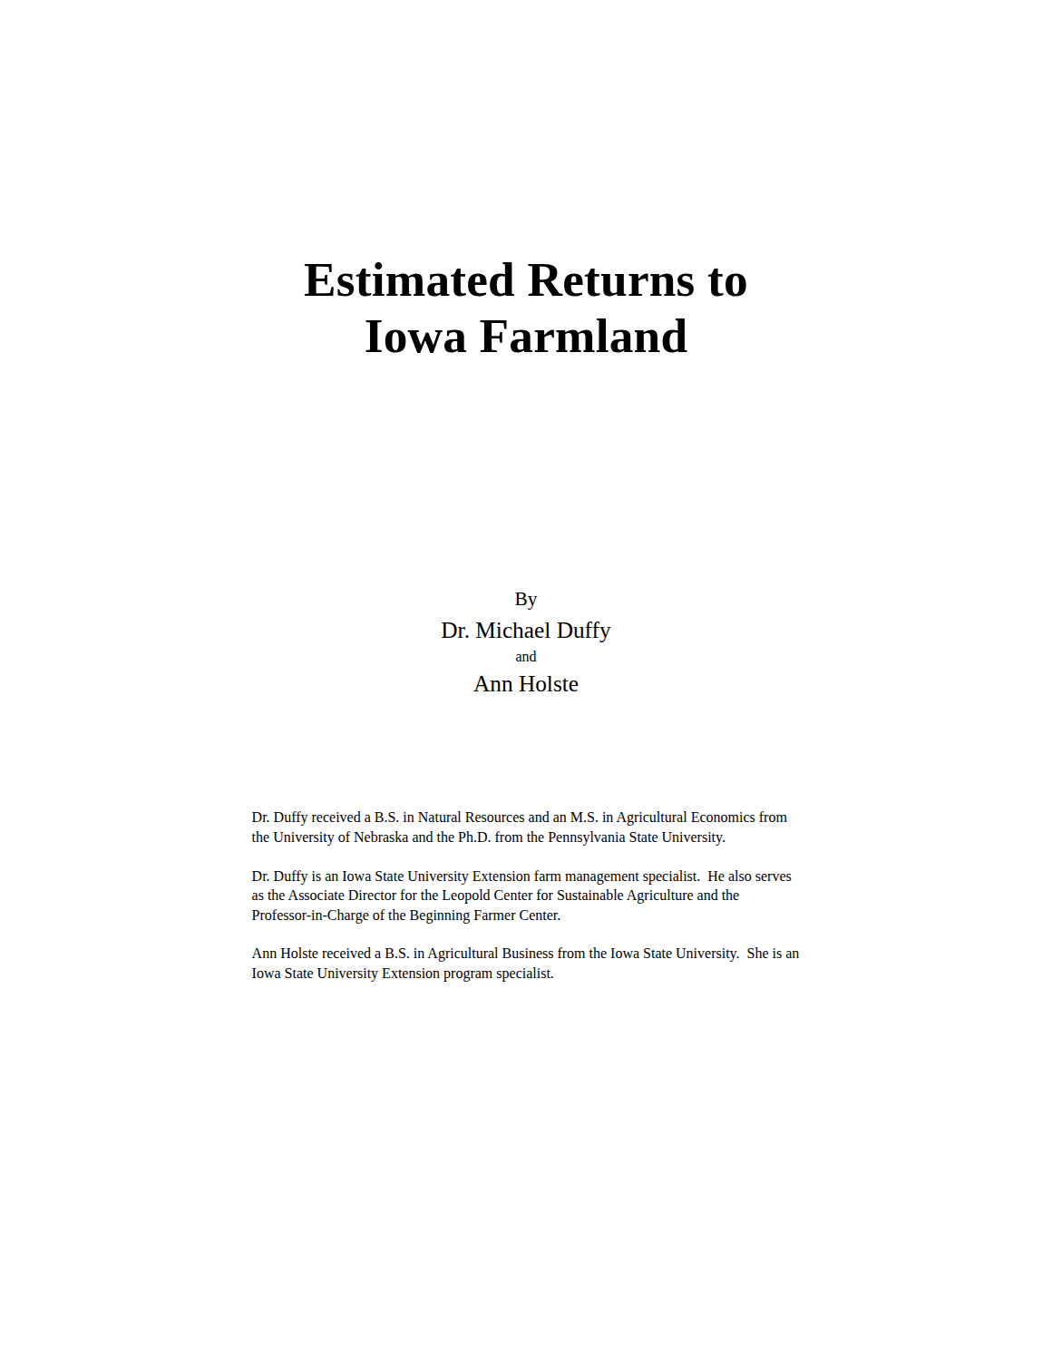Estimated Returns to Iowa Farmland
By
Dr. Michael Duffy
and
Ann Holste
Dr. Duffy received a B.S. in Natural Resources and an M.S. in Agricultural Economics from the University of Nebraska and the Ph.D. from the Pennsylvania State University.
Dr. Duffy is an Iowa State University Extension farm management specialist. He also serves as the Associate Director for the Leopold Center for Sustainable Agriculture and the Professor-in-Charge of the Beginning Farmer Center.
Ann Holste received a B.S. in Agricultural Business from the Iowa State University. She is an Iowa State University Extension program specialist.